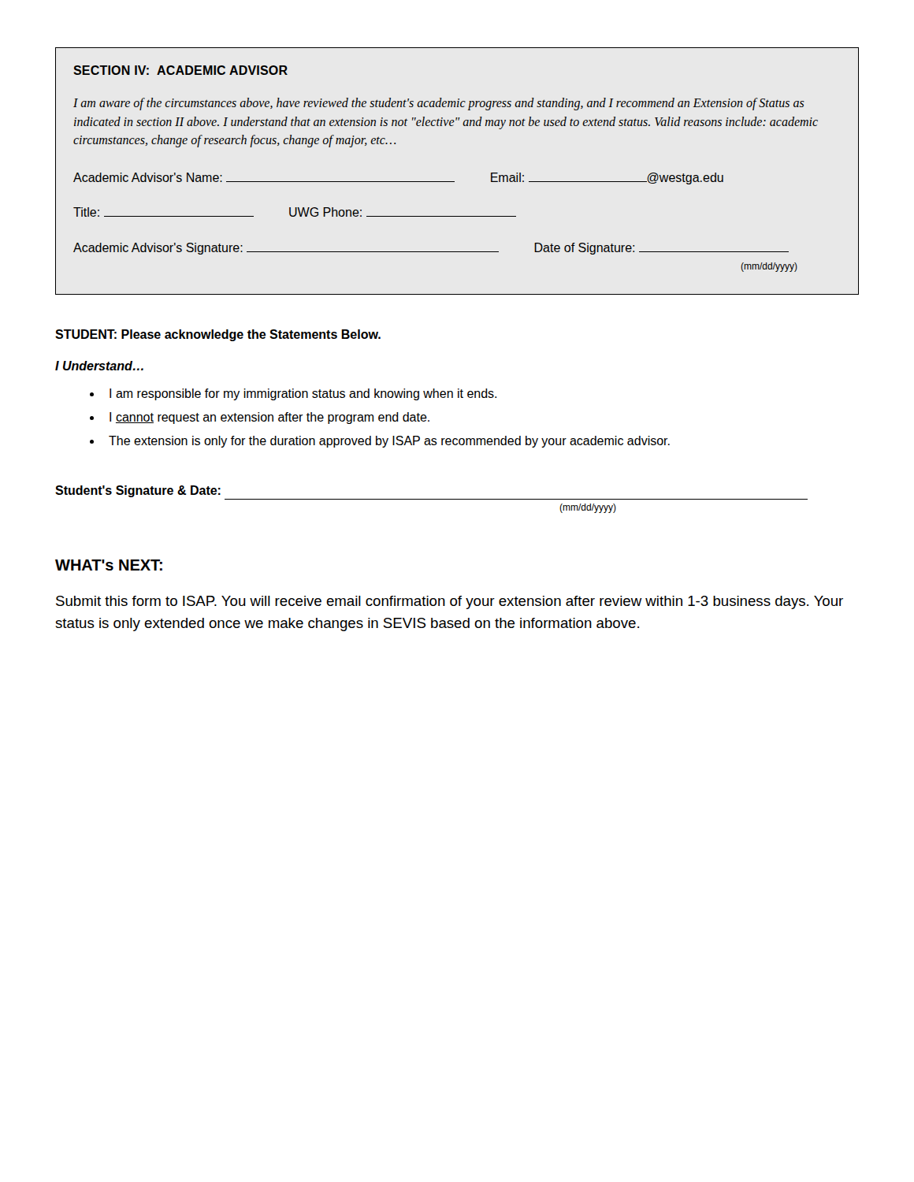SECTION IV: ACADEMIC ADVISOR
I am aware of the circumstances above, have reviewed the student's academic progress and standing, and I recommend an Extension of Status as indicated in section II above. I understand that an extension is not "elective" and may not be used to extend status. Valid reasons include: academic circumstances, change of research focus, change of major, etc…
Academic Advisor's Name: Email: @westga.edu
Title: UWG Phone:
Academic Advisor's Signature: Date of Signature:
(mm/dd/yyyy)
STUDENT: Please acknowledge the Statements Below.
I Understand…
I am responsible for my immigration status and knowing when it ends.
I cannot request an extension after the program end date.
The extension is only for the duration approved by ISAP as recommended by your academic advisor.
Student's Signature & Date:
(mm/dd/yyyy)
WHAT's NEXT:
Submit this form to ISAP. You will receive email confirmation of your extension after review within 1-3 business days. Your status is only extended once we make changes in SEVIS based on the information above.